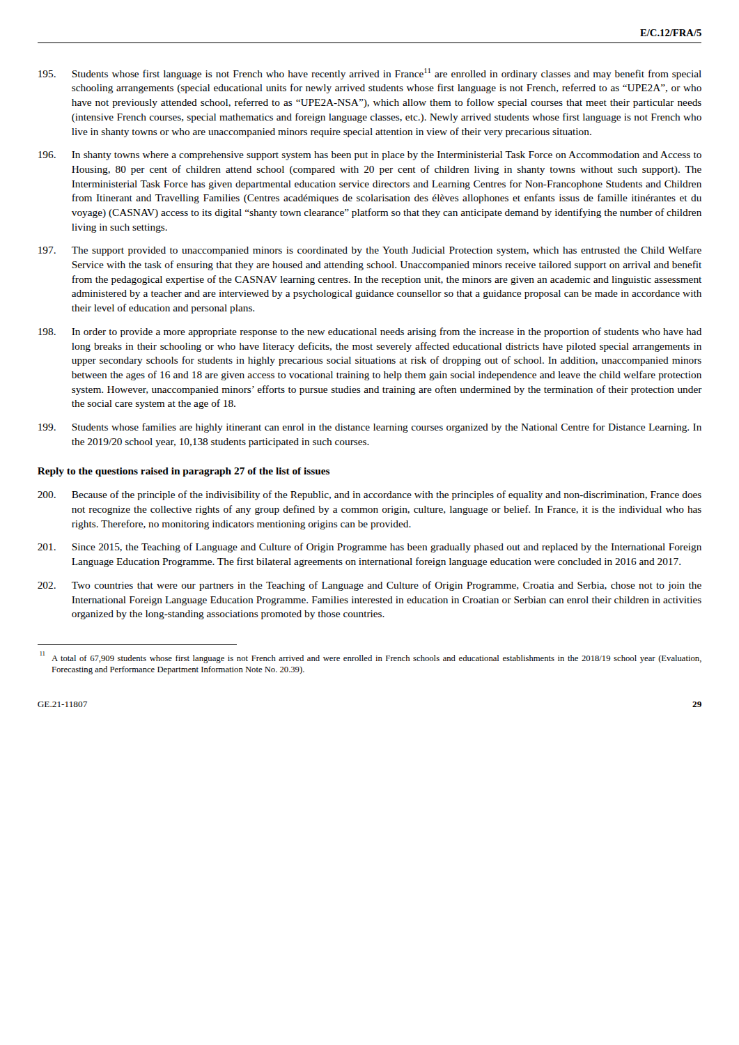E/C.12/FRA/5
195. Students whose first language is not French who have recently arrived in France11 are enrolled in ordinary classes and may benefit from special schooling arrangements (special educational units for newly arrived students whose first language is not French, referred to as “UPE2A”, or who have not previously attended school, referred to as “UPE2A-NSA”), which allow them to follow special courses that meet their particular needs (intensive French courses, special mathematics and foreign language classes, etc.). Newly arrived students whose first language is not French who live in shanty towns or who are unaccompanied minors require special attention in view of their very precarious situation.
196. In shanty towns where a comprehensive support system has been put in place by the Interministerial Task Force on Accommodation and Access to Housing, 80 per cent of children attend school (compared with 20 per cent of children living in shanty towns without such support). The Interministerial Task Force has given departmental education service directors and Learning Centres for Non-Francophone Students and Children from Itinerant and Travelling Families (Centres académiques de scolarisation des élèves allophones et enfants issus de famille itinérantes et du voyage) (CASNAV) access to its digital “shanty town clearance” platform so that they can anticipate demand by identifying the number of children living in such settings.
197. The support provided to unaccompanied minors is coordinated by the Youth Judicial Protection system, which has entrusted the Child Welfare Service with the task of ensuring that they are housed and attending school. Unaccompanied minors receive tailored support on arrival and benefit from the pedagogical expertise of the CASNAV learning centres. In the reception unit, the minors are given an academic and linguistic assessment administered by a teacher and are interviewed by a psychological guidance counsellor so that a guidance proposal can be made in accordance with their level of education and personal plans.
198. In order to provide a more appropriate response to the new educational needs arising from the increase in the proportion of students who have had long breaks in their schooling or who have literacy deficits, the most severely affected educational districts have piloted special arrangements in upper secondary schools for students in highly precarious social situations at risk of dropping out of school. In addition, unaccompanied minors between the ages of 16 and 18 are given access to vocational training to help them gain social independence and leave the child welfare protection system. However, unaccompanied minors’ efforts to pursue studies and training are often undermined by the termination of their protection under the social care system at the age of 18.
199. Students whose families are highly itinerant can enrol in the distance learning courses organized by the National Centre for Distance Learning. In the 2019/20 school year, 10,138 students participated in such courses.
Reply to the questions raised in paragraph 27 of the list of issues
200. Because of the principle of the indivisibility of the Republic, and in accordance with the principles of equality and non-discrimination, France does not recognize the collective rights of any group defined by a common origin, culture, language or belief. In France, it is the individual who has rights. Therefore, no monitoring indicators mentioning origins can be provided.
201. Since 2015, the Teaching of Language and Culture of Origin Programme has been gradually phased out and replaced by the International Foreign Language Education Programme. The first bilateral agreements on international foreign language education were concluded in 2016 and 2017.
202. Two countries that were our partners in the Teaching of Language and Culture of Origin Programme, Croatia and Serbia, chose not to join the International Foreign Language Education Programme. Families interested in education in Croatian or Serbian can enrol their children in activities organized by the long-standing associations promoted by those countries.
11A total of 67,909 students whose first language is not French arrived and were enrolled in French schools and educational establishments in the 2018/19 school year (Evaluation, Forecasting and Performance Department Information Note No. 20.39).
GE.21-11807
29